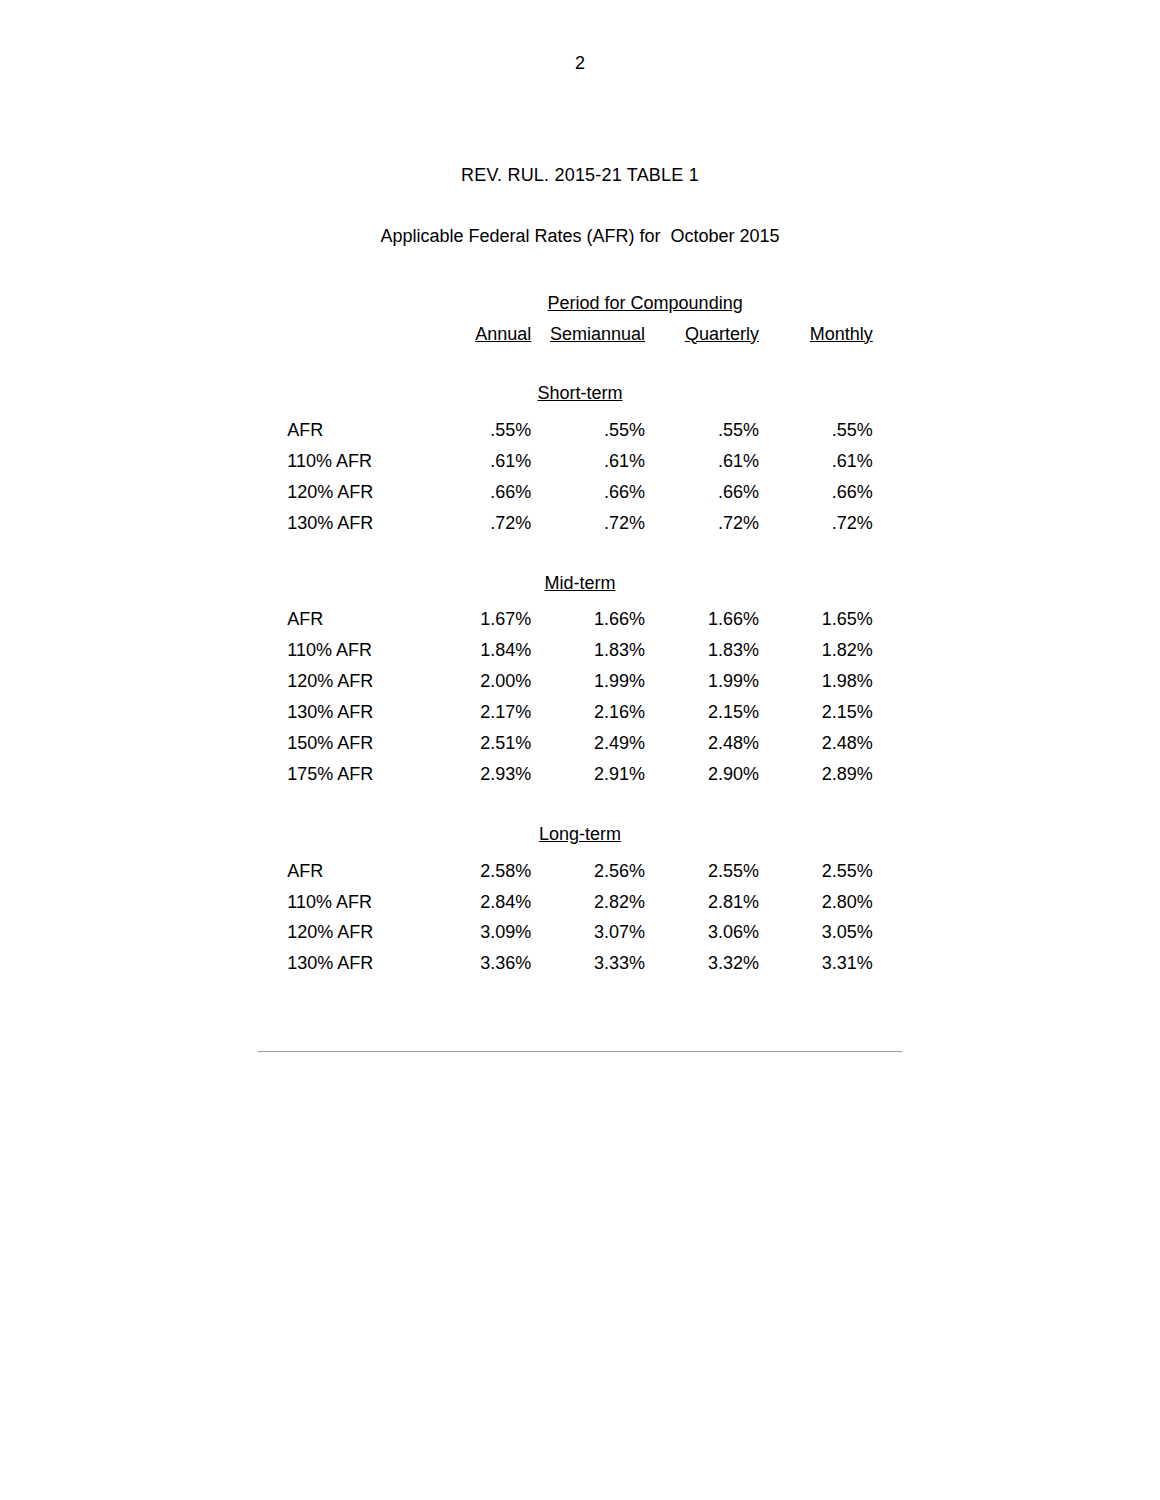2
REV. RUL. 2015-21 TABLE 1
Applicable Federal Rates (AFR) for October 2015
| | Period for Compounding |
| --- | --- |
| | Annual | Semiannual | Quarterly | Monthly |
| Short-term |
| AFR | .55% | .55% | .55% | .55% |
| 110% AFR | .61% | .61% | .61% | .61% |
| 120% AFR | .66% | .66% | .66% | .66% |
| 130% AFR | .72% | .72% | .72% | .72% |
| Mid-term |
| AFR | 1.67% | 1.66% | 1.66% | 1.65% |
| 110% AFR | 1.84% | 1.83% | 1.83% | 1.82% |
| 120% AFR | 2.00% | 1.99% | 1.99% | 1.98% |
| 130% AFR | 2.17% | 2.16% | 2.15% | 2.15% |
| 150% AFR | 2.51% | 2.49% | 2.48% | 2.48% |
| 175% AFR | 2.93% | 2.91% | 2.90% | 2.89% |
| Long-term |
| AFR | 2.58% | 2.56% | 2.55% | 2.55% |
| 110% AFR | 2.84% | 2.82% | 2.81% | 2.80% |
| 120% AFR | 3.09% | 3.07% | 3.06% | 3.05% |
| 130% AFR | 3.36% | 3.33% | 3.32% | 3.31% |